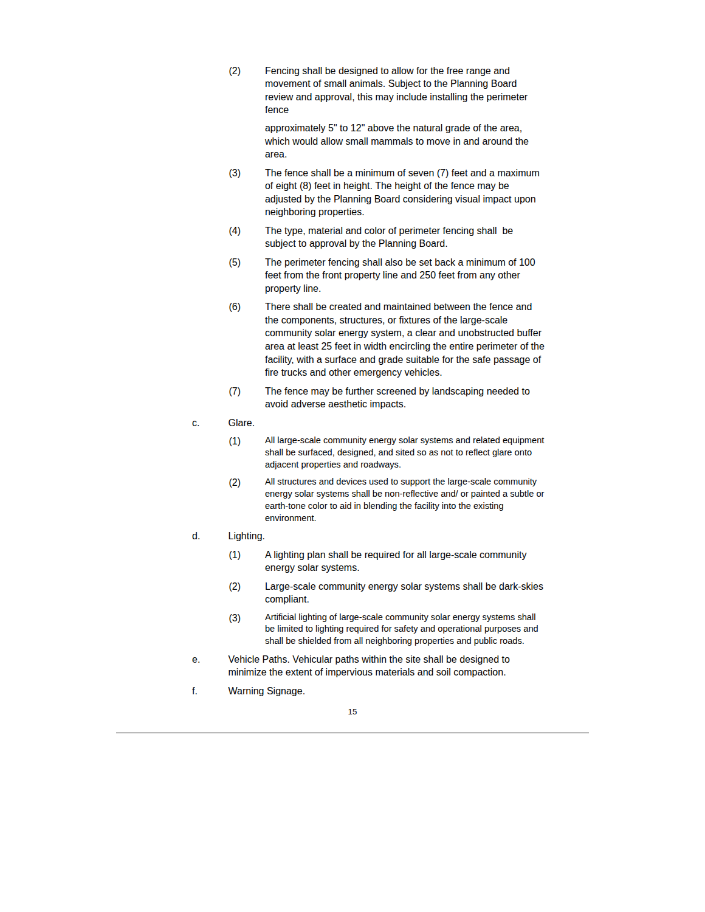(2) Fencing shall be designed to allow for the free range and movement of small animals. Subject to the Planning Board review and approval, this may include installing the perimeter fence approximately 5" to 12" above the natural grade of the area, which would allow small mammals to move in and around the area.
(3) The fence shall be a minimum of seven (7) feet and a maximum of eight (8) feet in height. The height of the fence may be adjusted by the Planning Board considering visual impact upon neighboring properties.
(4) The type, material and color of perimeter fencing shall be subject to approval by the Planning Board.
(5) The perimeter fencing shall also be set back a minimum of 100 feet from the front property line and 250 feet from any other property line.
(6) There shall be created and maintained between the fence and the components, structures, or fixtures of the large-scale community solar energy system, a clear and unobstructed buffer area at least 25 feet in width encircling the entire perimeter of the facility, with a surface and grade suitable for the safe passage of fire trucks and other emergency vehicles.
(7) The fence may be further screened by landscaping needed to avoid adverse aesthetic impacts.
c. Glare.
(1) All large-scale community energy solar systems and related equipment shall be surfaced, designed, and sited so as not to reflect glare onto adjacent properties and roadways.
(2) All structures and devices used to support the large-scale community energy solar systems shall be non-reflective and/ or painted a subtle or earth-tone color to aid in blending the facility into the existing environment.
d. Lighting.
(1) A lighting plan shall be required for all large-scale community energy solar systems.
(2) Large-scale community energy solar systems shall be dark-skies compliant.
(3) Artificial lighting of large-scale community solar energy systems shall be limited to lighting required for safety and operational purposes and shall be shielded from all neighboring properties and public roads.
e. Vehicle Paths. Vehicular paths within the site shall be designed to minimize the extent of impervious materials and soil compaction.
f. Warning Signage.
15